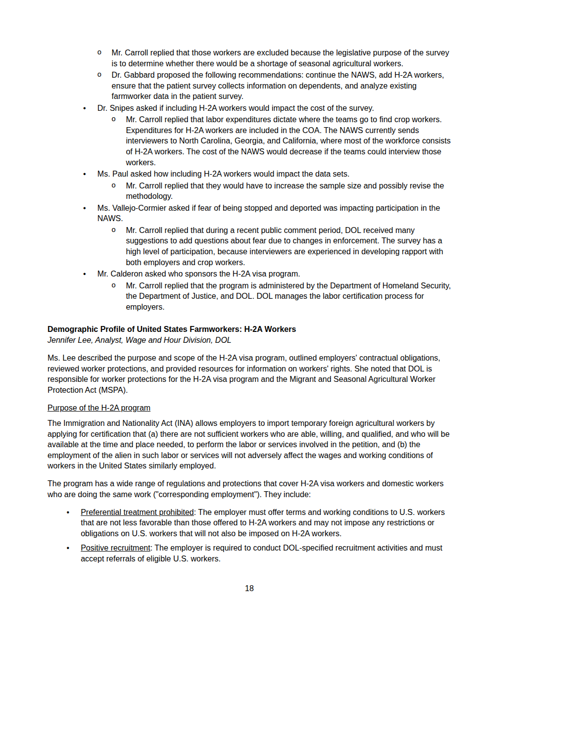Mr. Carroll replied that those workers are excluded because the legislative purpose of the survey is to determine whether there would be a shortage of seasonal agricultural workers.
Dr. Gabbard proposed the following recommendations: continue the NAWS, add H-2A workers, ensure that the patient survey collects information on dependents, and analyze existing farmworker data in the patient survey.
Dr. Snipes asked if including H-2A workers would impact the cost of the survey.
Mr. Carroll replied that labor expenditures dictate where the teams go to find crop workers. Expenditures for H-2A workers are included in the COA. The NAWS currently sends interviewers to North Carolina, Georgia, and California, where most of the workforce consists of H-2A workers. The cost of the NAWS would decrease if the teams could interview those workers.
Ms. Paul asked how including H-2A workers would impact the data sets.
Mr. Carroll replied that they would have to increase the sample size and possibly revise the methodology.
Ms. Vallejo-Cormier asked if fear of being stopped and deported was impacting participation in the NAWS.
Mr. Carroll replied that during a recent public comment period, DOL received many suggestions to add questions about fear due to changes in enforcement. The survey has a high level of participation, because interviewers are experienced in developing rapport with both employers and crop workers.
Mr. Calderon asked who sponsors the H-2A visa program.
Mr. Carroll replied that the program is administered by the Department of Homeland Security, the Department of Justice, and DOL. DOL manages the labor certification process for employers.
Demographic Profile of United States Farmworkers: H-2A Workers
Jennifer Lee, Analyst, Wage and Hour Division, DOL
Ms. Lee described the purpose and scope of the H-2A visa program, outlined employers' contractual obligations, reviewed worker protections, and provided resources for information on workers' rights. She noted that DOL is responsible for worker protections for the H-2A visa program and the Migrant and Seasonal Agricultural Worker Protection Act (MSPA).
Purpose of the H-2A program
The Immigration and Nationality Act (INA) allows employers to import temporary foreign agricultural workers by applying for certification that (a) there are not sufficient workers who are able, willing, and qualified, and who will be available at the time and place needed, to perform the labor or services involved in the petition, and (b) the employment of the alien in such labor or services will not adversely affect the wages and working conditions of workers in the United States similarly employed.
The program has a wide range of regulations and protections that cover H-2A visa workers and domestic workers who are doing the same work ("corresponding employment"). They include:
Preferential treatment prohibited: The employer must offer terms and working conditions to U.S. workers that are not less favorable than those offered to H-2A workers and may not impose any restrictions or obligations on U.S. workers that will not also be imposed on H-2A workers.
Positive recruitment: The employer is required to conduct DOL-specified recruitment activities and must accept referrals of eligible U.S. workers.
18